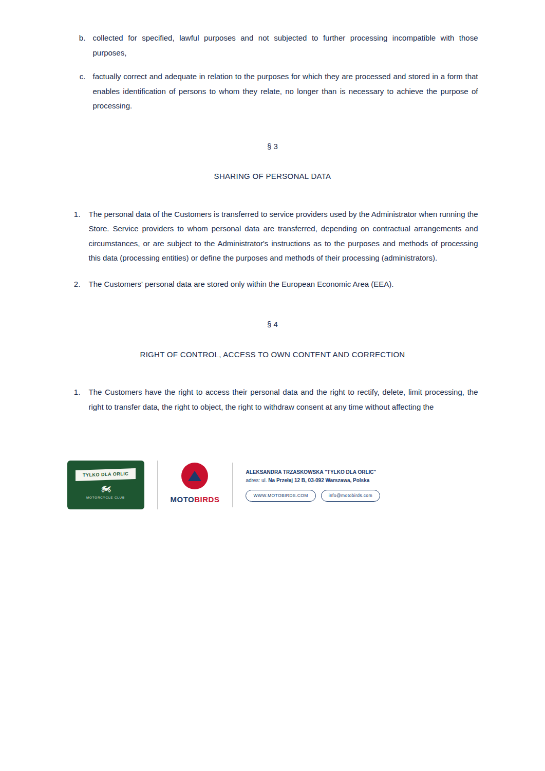collected for specified, lawful purposes and not subjected to further processing incompatible with those purposes,
factually correct and adequate in relation to the purposes for which they are processed and stored in a form that enables identification of persons to whom they relate, no longer than is necessary to achieve the purpose of processing.
§ 3
SHARING OF PERSONAL DATA
The personal data of the Customers is transferred to service providers used by the Administrator when running the Store. Service providers to whom personal data are transferred, depending on contractual arrangements and circumstances, or are subject to the Administrator's instructions as to the purposes and methods of processing this data (processing entities) or define the purposes and methods of their processing (administrators).
The Customers' personal data are stored only within the European Economic Area (EEA).
§ 4
RIGHT OF CONTROL, ACCESS TO OWN CONTENT AND CORRECTION
The Customers have the right to access their personal data and the right to rectify, delete, limit processing, the right to transfer data, the right to object, the right to withdraw consent at any time without affecting the
TYLKO DLA ORLIC
🏍
MOTORCYCLE CLUB
MOTO BIRDS
ALEKSANDRA TRZASKOWSKA "TYLKO DLA ORLIC"
adres: ul. Na Przełaj 12 B, 03-092 Warszawa, Polska
WWW.MOTOBIRDS.COM
info@motobirds.com